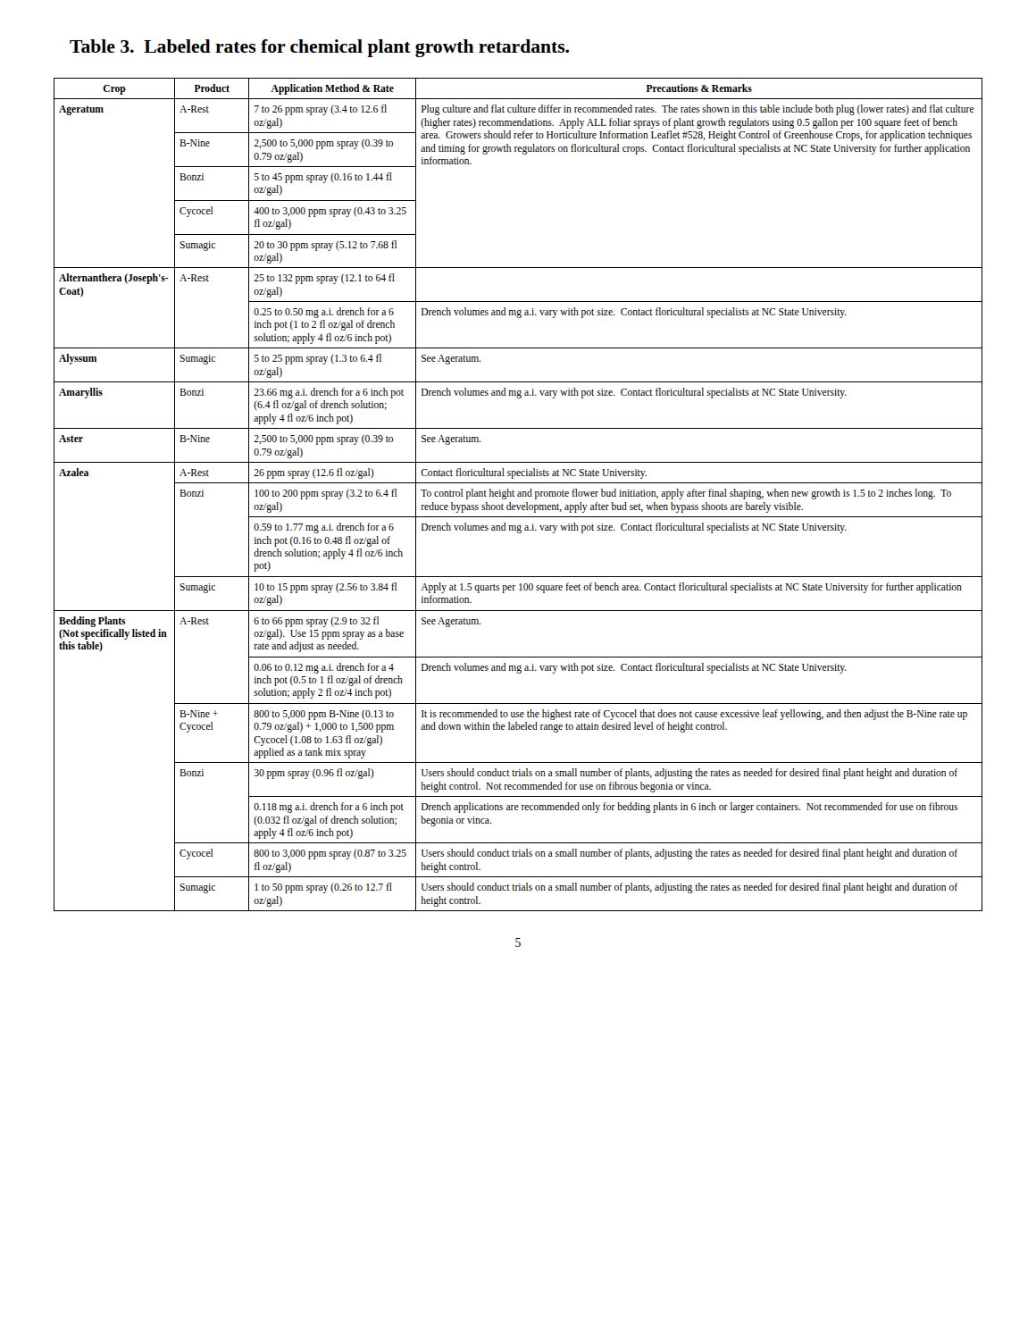Table 3. Labeled rates for chemical plant growth retardants.
| Crop | Product | Application Method & Rate | Precautions & Remarks |
| --- | --- | --- | --- |
| Ageratum | A-Rest | 7 to 26 ppm spray (3.4 to 12.6 fl oz/gal) | Plug culture and flat culture differ in recommended rates. The rates shown in this table include both plug (lower rates) and flat culture (higher rates) recommendations. Apply ALL foliar sprays of plant growth regulators using 0.5 gallon per 100 square feet of bench area. Growers should refer to Horticulture Information Leaflet #528, Height Control of Greenhouse Crops, for application techniques and timing for growth regulators on floricultural crops. Contact floricultural specialists at NC State University for further application information. |
| B-Nine | 2,500 to 5,000 ppm spray (0.39 to 0.79 oz/gal) |
| Bonzi | 5 to 45 ppm spray (0.16 to 1.44 fl oz/gal) |
| Cycocel | 400 to 3,000 ppm spray (0.43 to 3.25 fl oz/gal) |
| Sumagic | 20 to 30 ppm spray (5.12 to 7.68 fl oz/gal) |
| Alternanthera (Joseph's-Coat) | A-Rest | 25 to 132 ppm spray (12.1 to 64 fl oz/gal) | |
| 0.25 to 0.50 mg a.i. drench for a 6 inch pot (1 to 2 fl oz/gal of drench solution; apply 4 fl oz/6 inch pot) | Drench volumes and mg a.i. vary with pot size. Contact floricultural specialists at NC State University. |
| Alyssum | Sumagic | 5 to 25 ppm spray (1.3 to 6.4 fl oz/gal) | See Ageratum. |
| Amaryllis | Bonzi | 23.66 mg a.i. drench for a 6 inch pot (6.4 fl oz/gal of drench solution; apply 4 fl oz/6 inch pot) | Drench volumes and mg a.i. vary with pot size. Contact floricultural specialists at NC State University. |
| Aster | B-Nine | 2,500 to 5,000 ppm spray (0.39 to 0.79 oz/gal) | See Ageratum. |
| Azalea | A-Rest | 26 ppm spray (12.6 fl oz/gal) | Contact floricultural specialists at NC State University. |
| Bonzi | 100 to 200 ppm spray (3.2 to 6.4 fl oz/gal) | To control plant height and promote flower bud initiation, apply after final shaping, when new growth is 1.5 to 2 inches long. To reduce bypass shoot development, apply after bud set, when bypass shoots are barely visible. |
| 0.59 to 1.77 mg a.i. drench for a 6 inch pot (0.16 to 0.48 fl oz/gal of drench solution; apply 4 fl oz/6 inch pot) | Drench volumes and mg a.i. vary with pot size. Contact floricultural specialists at NC State University. |
| Sumagic | 10 to 15 ppm spray (2.56 to 3.84 fl oz/gal) | Apply at 1.5 quarts per 100 square feet of bench area. Contact floricultural specialists at NC State University for further application information. |
| Bedding Plants (Not specifically listed in this table) | A-Rest | 6 to 66 ppm spray (2.9 to 32 fl oz/gal). Use 15 ppm spray as a base rate and adjust as needed. | See Ageratum. |
| 0.06 to 0.12 mg a.i. drench for a 4 inch pot (0.5 to 1 fl oz/gal of drench solution; apply 2 fl oz/4 inch pot) | Drench volumes and mg a.i. vary with pot size. Contact floricultural specialists at NC State University. |
| B-Nine + Cycocel | 800 to 5,000 ppm B-Nine (0.13 to 0.79 oz/gal) + 1,000 to 1,500 ppm Cycocel (1.08 to 1.63 fl oz/gal) applied as a tank mix spray | It is recommended to use the highest rate of Cycocel that does not cause excessive leaf yellowing, and then adjust the B-Nine rate up and down within the labeled range to attain desired level of height control. |
| Bonzi | 30 ppm spray (0.96 fl oz/gal) | Users should conduct trials on a small number of plants, adjusting the rates as needed for desired final plant height and duration of height control. Not recommended for use on fibrous begonia or vinca. |
| 0.118 mg a.i. drench for a 6 inch pot (0.032 fl oz/gal of drench solution; apply 4 fl oz/6 inch pot) | Drench applications are recommended only for bedding plants in 6 inch or larger containers. Not recommended for use on fibrous begonia or vinca. |
| Cycocel | 800 to 3,000 ppm spray (0.87 to 3.25 fl oz/gal) | Users should conduct trials on a small number of plants, adjusting the rates as needed for desired final plant height and duration of height control. |
| Sumagic | 1 to 50 ppm spray (0.26 to 12.7 fl oz/gal) | Users should conduct trials on a small number of plants, adjusting the rates as needed for desired final plant height and duration of height control. |
5